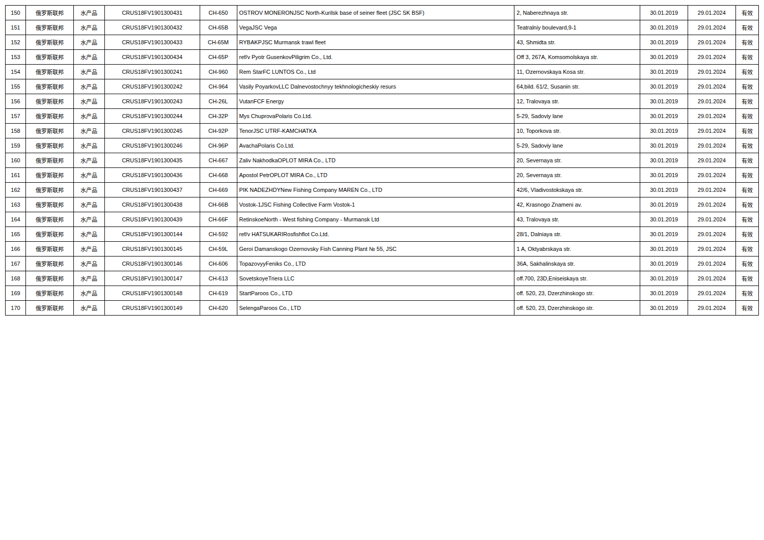| 150 | 俄罗斯联邦 | 水产品 | CRUS18FV1901300431 | CH-650 | OSTROV MONERONJSC North-Kurilsk base of seiner fleet (JSC SK BSF) | 2, Naberezhnaya str. | 30.01.2019 | 29.01.2024 | 有效 |
| 151 | 俄罗斯联邦 | 水产品 | CRUS18FV1901300432 | CH-65B | VegaJSC Vega | Teatralniy boulevard,9-1 | 30.01.2019 | 29.01.2024 | 有效 |
| 152 | 俄罗斯联邦 | 水产品 | CRUS18FV1901300433 | CH-65M | RYBAKPJSC Murmansk trawl fleet | 43, Shmidta str. | 30.01.2019 | 29.01.2024 | 有效 |
| 153 | 俄罗斯联邦 | 水产品 | CRUS18FV1901300434 | CH-65P | ref/v Pyotr GusenkovPiligrim Co., Ltd. | Off 3, 267A, Komsomolskaya str. | 30.01.2019 | 29.01.2024 | 有效 |
| 154 | 俄罗斯联邦 | 水产品 | CRUS18FV1901300241 | CH-960 | Rem StarFC LUNTOS Co., Ltd | 11, Ozernovskaya Kosa str. | 30.01.2019 | 29.01.2024 | 有效 |
| 155 | 俄罗斯联邦 | 水产品 | CRUS18FV1901300242 | CH-964 | Vasily PoyarkovLLC Dalnevostochnyy tekhnologicheskiy resurs | 64,bild. 61/2, Susanin str. | 30.01.2019 | 29.01.2024 | 有效 |
| 156 | 俄罗斯联邦 | 水产品 | CRUS18FV1901300243 | CH-26L | VutanFCF Energy | 12, Tralovaya str. | 30.01.2019 | 29.01.2024 | 有效 |
| 157 | 俄罗斯联邦 | 水产品 | CRUS18FV1901300244 | CH-32P | Mys ChuprovaPolaris Co.Ltd. | 5-29, Sadoviy lane | 30.01.2019 | 29.01.2024 | 有效 |
| 158 | 俄罗斯联邦 | 水产品 | CRUS18FV1901300245 | CH-92P | TenorJSC UTRF-KAMCHATKA | 10, Toporkova str. | 30.01.2019 | 29.01.2024 | 有效 |
| 159 | 俄罗斯联邦 | 水产品 | CRUS18FV1901300246 | CH-96P | AvachaPolaris Co.Ltd. | 5-29, Sadoviy lane | 30.01.2019 | 29.01.2024 | 有效 |
| 160 | 俄罗斯联邦 | 水产品 | CRUS18FV1901300435 | CH-667 | Zaliv NakhodkaOPLOT MIRA Co., LTD | 20, Severnaya str. | 30.01.2019 | 29.01.2024 | 有效 |
| 161 | 俄罗斯联邦 | 水产品 | CRUS18FV1901300436 | CH-668 | Apostol PetrOPLOT MIRA Co., LTD | 20, Severnaya str. | 30.01.2019 | 29.01.2024 | 有效 |
| 162 | 俄罗斯联邦 | 水产品 | CRUS18FV1901300437 | CH-669 | PIK NADEZHDYNew Fishing Company MAREN Co., LTD | 42/6, Vladivostokskaya str. | 30.01.2019 | 29.01.2024 | 有效 |
| 163 | 俄罗斯联邦 | 水产品 | CRUS18FV1901300438 | CH-66B | Vostok-1JSC Fishing Collective Farm Vostok-1 | 42, Krasnogo Znameni av. | 30.01.2019 | 29.01.2024 | 有效 |
| 164 | 俄罗斯联邦 | 水产品 | CRUS18FV1901300439 | CH-66F | RetinskoeNorth - West fishing Company - Murmansk Ltd | 43, Tralovaya str. | 30.01.2019 | 29.01.2024 | 有效 |
| 165 | 俄罗斯联邦 | 水产品 | CRUS18FV1901300144 | CH-592 | ref/v HATSUKARIRosfishflot Co.Ltd. | 28/1, Dalniaya str. | 30.01.2019 | 29.01.2024 | 有效 |
| 166 | 俄罗斯联邦 | 水产品 | CRUS18FV1901300145 | CH-59L | Geroi Damanskogo Ozernovsky Fish Canning Plant № 55, JSC | 1 A, Oktyabrskaya str. | 30.01.2019 | 29.01.2024 | 有效 |
| 167 | 俄罗斯联邦 | 水产品 | CRUS18FV1901300146 | CH-606 | TopazovyyFeniks Co., LTD | 36A, Sakhalinskaya str. | 30.01.2019 | 29.01.2024 | 有效 |
| 168 | 俄罗斯联邦 | 水产品 | CRUS18FV1901300147 | CH-613 | SovetskoyeTriera LLC | off.700, 23D,Eniseiskaya str. | 30.01.2019 | 29.01.2024 | 有效 |
| 169 | 俄罗斯联邦 | 水产品 | CRUS18FV1901300148 | CH-619 | StartParoos Co., LTD | off. 520, 23, Dzerzhinskogo str. | 30.01.2019 | 29.01.2024 | 有效 |
| 170 | 俄罗斯联邦 | 水产品 | CRUS18FV1901300149 | CH-620 | SelengaParoos Co., LTD | off. 520, 23, Dzerzhinskogo str. | 30.01.2019 | 29.01.2024 | 有效 |